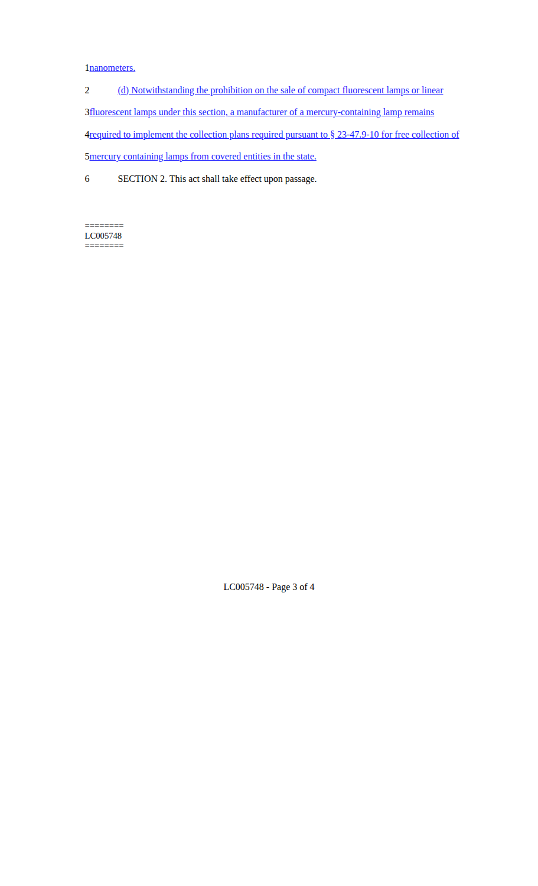| 1 | nanometers. |
| 2 | (d) Notwithstanding the prohibition on the sale of compact fluorescent lamps or linear |
| 3 | fluorescent lamps under this section, a manufacturer of a mercury-containing lamp remains |
| 4 | required to implement the collection plans required pursuant to § 23-47.9-10 for free collection of |
| 5 | mercury containing lamps from covered entities in the state. |
| 6 | SECTION 2. This act shall take effect upon passage. |
========
LC005748
========
LC005748 - Page 3 of 4